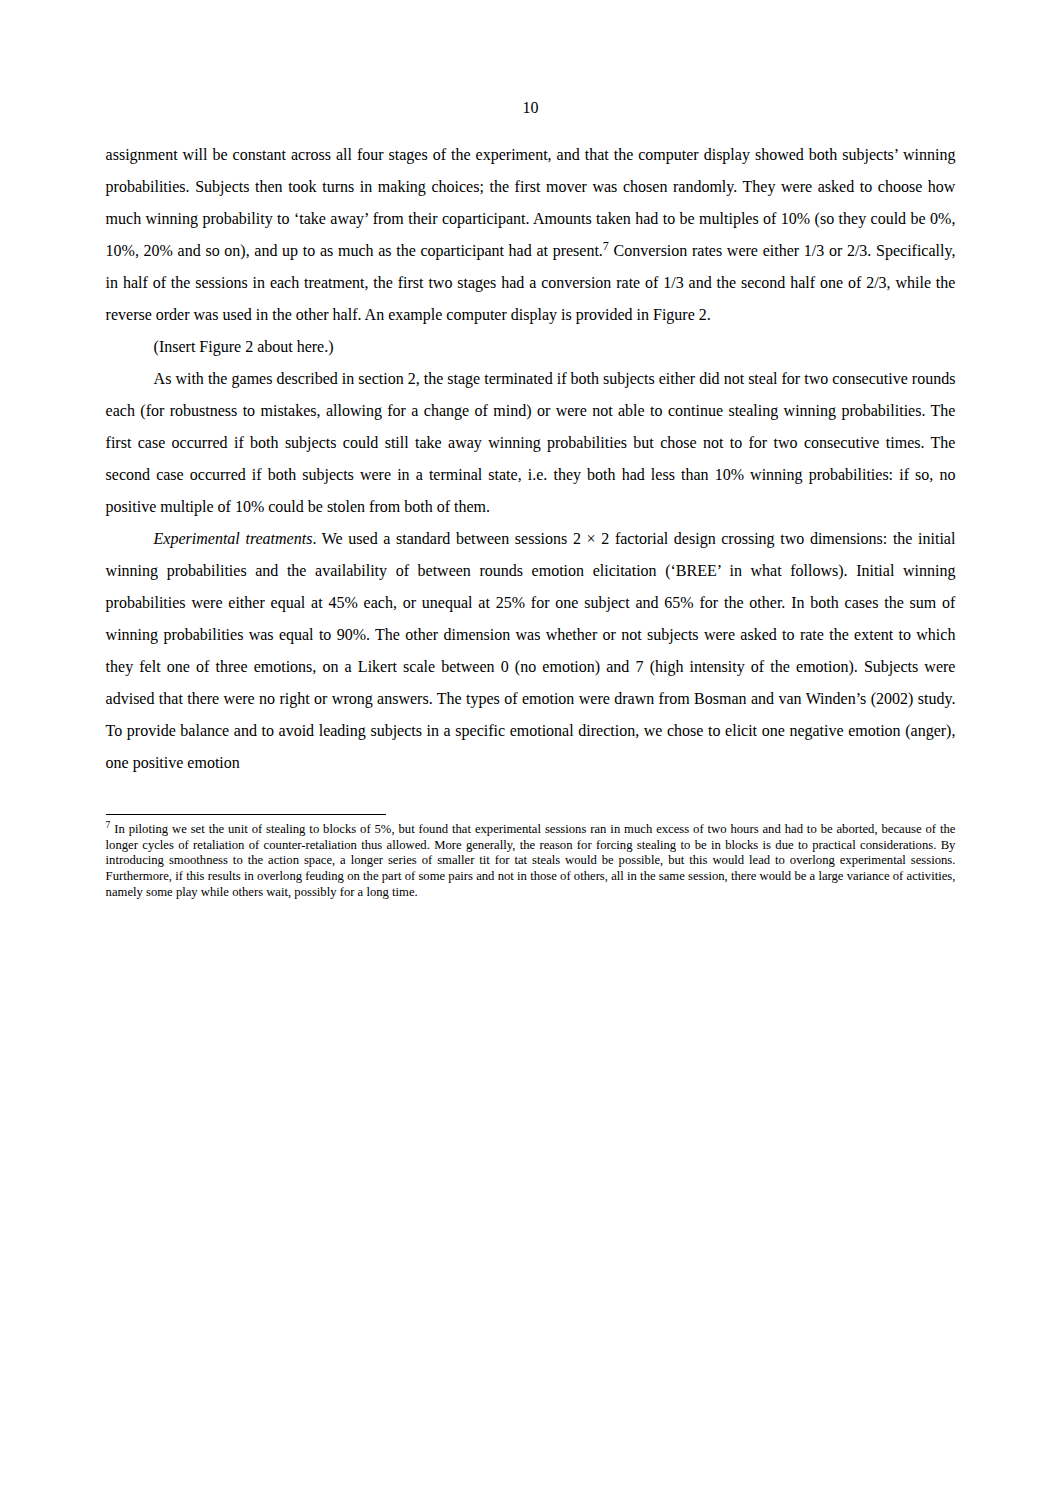10
assignment will be constant across all four stages of the experiment, and that the computer display showed both subjects’ winning probabilities. Subjects then took turns in making choices; the first mover was chosen randomly. They were asked to choose how much winning probability to ‘take away’ from their coparticipant. Amounts taken had to be multiples of 10% (so they could be 0%, 10%, 20% and so on), and up to as much as the coparticipant had at present.7 Conversion rates were either 1/3 or 2/3. Specifically, in half of the sessions in each treatment, the first two stages had a conversion rate of 1/3 and the second half one of 2/3, while the reverse order was used in the other half. An example computer display is provided in Figure 2.
(Insert Figure 2 about here.)
As with the games described in section 2, the stage terminated if both subjects either did not steal for two consecutive rounds each (for robustness to mistakes, allowing for a change of mind) or were not able to continue stealing winning probabilities. The first case occurred if both subjects could still take away winning probabilities but chose not to for two consecutive times. The second case occurred if both subjects were in a terminal state, i.e. they both had less than 10% winning probabilities: if so, no positive multiple of 10% could be stolen from both of them.
Experimental treatments. We used a standard between sessions 2 × 2 factorial design crossing two dimensions: the initial winning probabilities and the availability of between rounds emotion elicitation (‘BREE’ in what follows). Initial winning probabilities were either equal at 45% each, or unequal at 25% for one subject and 65% for the other. In both cases the sum of winning probabilities was equal to 90%. The other dimension was whether or not subjects were asked to rate the extent to which they felt one of three emotions, on a Likert scale between 0 (no emotion) and 7 (high intensity of the emotion). Subjects were advised that there were no right or wrong answers. The types of emotion were drawn from Bosman and van Winden’s (2002) study. To provide balance and to avoid leading subjects in a specific emotional direction, we chose to elicit one negative emotion (anger), one positive emotion
7 In piloting we set the unit of stealing to blocks of 5%, but found that experimental sessions ran in much excess of two hours and had to be aborted, because of the longer cycles of retaliation of counter-retaliation thus allowed. More generally, the reason for forcing stealing to be in blocks is due to practical considerations. By introducing smoothness to the action space, a longer series of smaller tit for tat steals would be possible, but this would lead to overlong experimental sessions. Furthermore, if this results in overlong feuding on the part of some pairs and not in those of others, all in the same session, there would be a large variance of activities, namely some play while others wait, possibly for a long time.